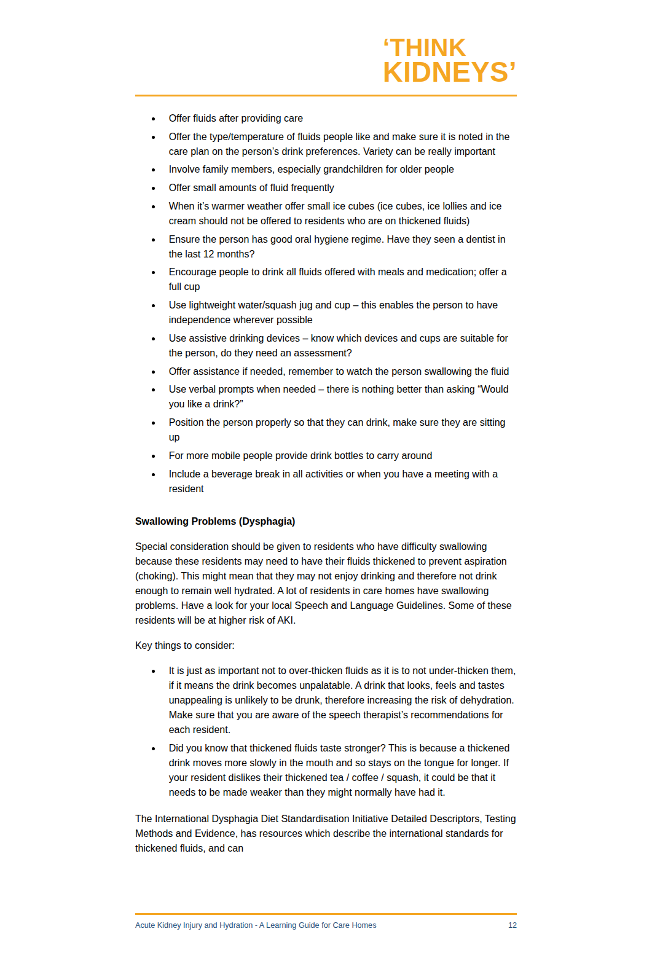‘THINKKIDNEYS’
Offer fluids after providing care
Offer the type/temperature of fluids people like and make sure it is noted in the care plan on the person’s drink preferences. Variety can be really important
Involve family members, especially grandchildren for older people
Offer small amounts of fluid frequently
When it’s warmer weather offer small ice cubes (ice cubes, ice lollies and ice cream should not be offered to residents who are on thickened fluids)
Ensure the person has good oral hygiene regime. Have they seen a dentist in the last 12 months?
Encourage people to drink all fluids offered with meals and medication; offer a full cup
Use lightweight water/squash jug and cup – this enables the person to have independence wherever possible
Use assistive drinking devices – know which devices and cups are suitable for the person, do they need an assessment?
Offer assistance if needed, remember to watch the person swallowing the fluid
Use verbal prompts when needed – there is nothing better than asking “Would you like a drink?”
Position the person properly so that they can drink, make sure they are sitting up
For more mobile people provide drink bottles to carry around
Include a beverage break in all activities or when you have a meeting with a resident
Swallowing Problems (Dysphagia)
Special consideration should be given to residents who have difficulty swallowing because these residents may need to have their fluids thickened to prevent aspiration (choking). This might mean that they may not enjoy drinking and therefore not drink enough to remain well hydrated. A lot of residents in care homes have swallowing problems. Have a look for your local Speech and Language Guidelines. Some of these residents will be at higher risk of AKI.
Key things to consider:
It is just as important not to over-thicken fluids as it is to not under-thicken them, if it means the drink becomes unpalatable. A drink that looks, feels and tastes unappealing is unlikely to be drunk, therefore increasing the risk of dehydration. Make sure that you are aware of the speech therapist’s recommendations for each resident.
Did you know that thickened fluids taste stronger? This is because a thickened drink moves more slowly in the mouth and so stays on the tongue for longer. If your resident dislikes their thickened tea / coffee / squash, it could be that it needs to be made weaker than they might normally have had it.
The International Dysphagia Diet Standardisation Initiative Detailed Descriptors, Testing Methods and Evidence, has resources which describe the international standards for thickened fluids, and can
Acute Kidney Injury and Hydration - A Learning Guide for Care Homes 12